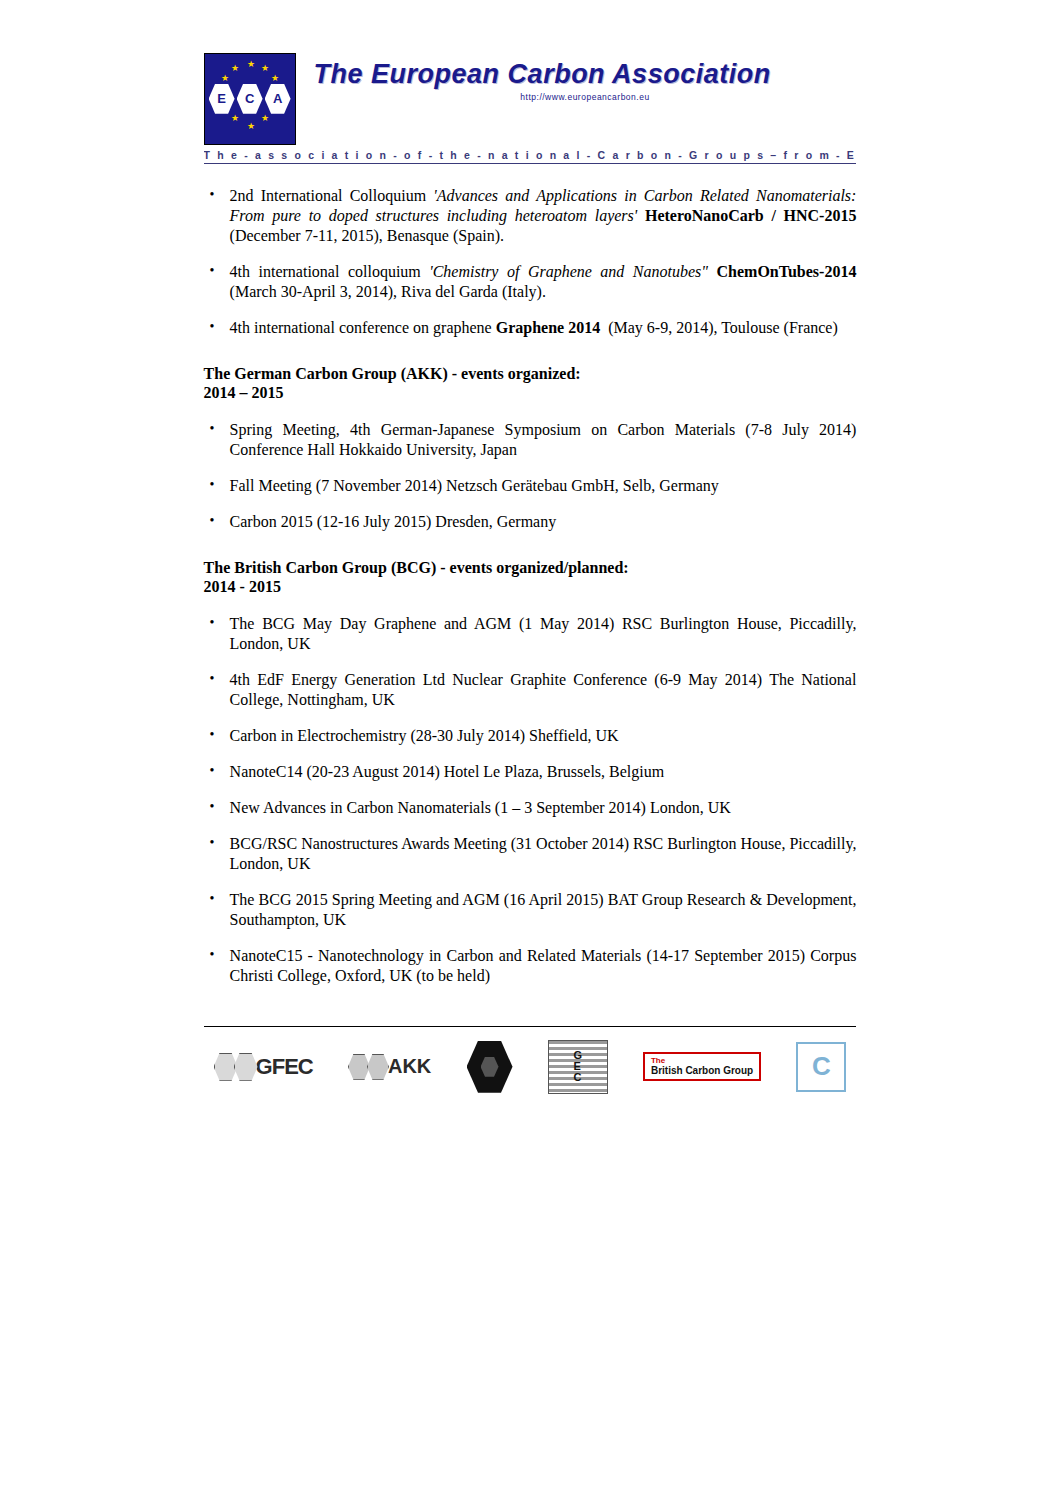★ ★ ★ ★ ★ ★ ★ ★ ★ ★ ★ ★
E
C
A
The European Carbon Association
http://www.europeancarbon.eu
T h e - a s s o c i a t i o n - o f - t h e - n a t i o n a l - C a r b o n - G r o u p s – f r o m - E u r o p e
2nd International Colloquium 'Advances and Applications in Carbon Related Nanomaterials: From pure to doped structures including heteroatom layers' HeteroNanoCarb / HNC-2015 (December 7-11, 2015), Benasque (Spain).
4th international colloquium 'Chemistry of Graphene and Nanotubes" ChemOnTubes-2014 (March 30-April 3, 2014), Riva del Garda (Italy).
4th international conference on graphene Graphene 2014 (May 6-9, 2014), Toulouse (France)
The German Carbon Group (AKK) - events organized:
2014 – 2015
Spring Meeting, 4th German-Japanese Symposium on Carbon Materials (7-8 July 2014) Conference Hall Hokkaido University, Japan
Fall Meeting (7 November 2014) Netzsch Gerätebau GmbH, Selb, Germany
Carbon 2015 (12-16 July 2015) Dresden, Germany
The British Carbon Group (BCG) - events organized/planned:
2014 - 2015
The BCG May Day Graphene and AGM (1 May 2014) RSC Burlington House, Piccadilly, London, UK
4th EdF Energy Generation Ltd Nuclear Graphite Conference (6-9 May 2014) The National College, Nottingham, UK
Carbon in Electrochemistry (28-30 July 2014) Sheffield, UK
NanoteC14 (20-23 August 2014) Hotel Le Plaza, Brussels, Belgium
New Advances in Carbon Nanomaterials (1 – 3 September 2014) London, UK
BCG/RSC Nanostructures Awards Meeting (31 October 2014) RSC Burlington House, Piccadilly, London, UK
The BCG 2015 Spring Meeting and AGM (16 April 2015) BAT Group Research & Development, Southampton, UK
NanoteC15 - Nanotechnology in Carbon and Related Materials (14-17 September 2015) Corpus Christi College, Oxford, UK (to be held)
GFEC
AKK
G
E
C
The
British Carbon Group
C